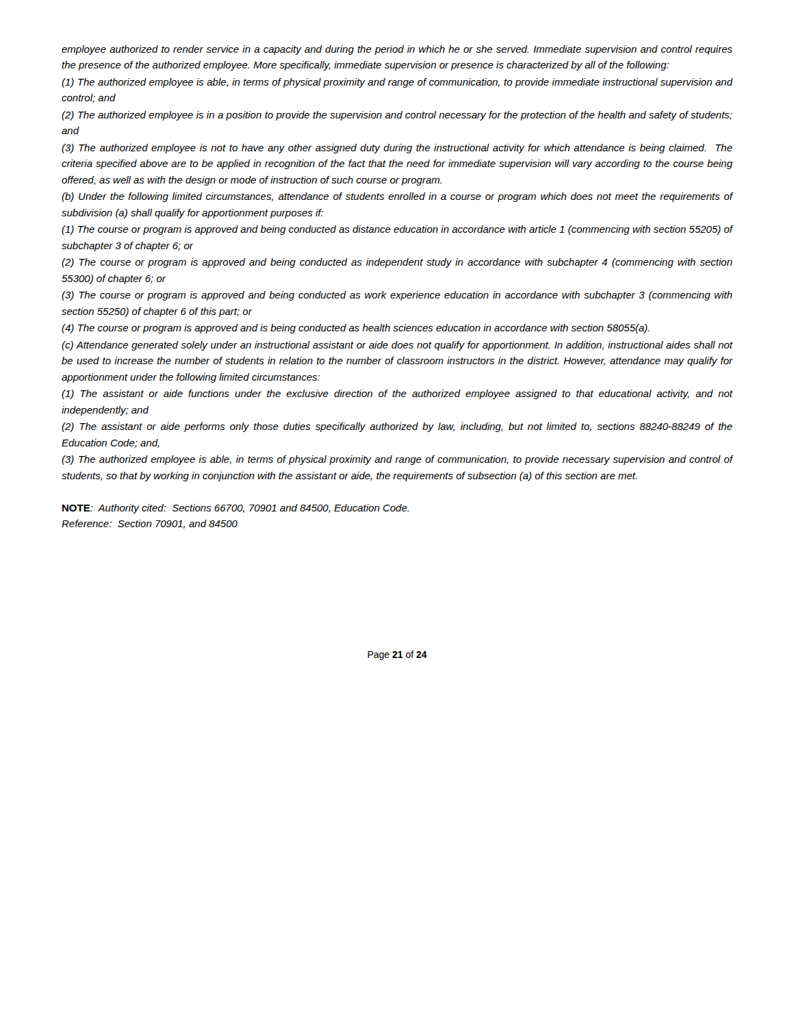employee authorized to render service in a capacity and during the period in which he or she served. Immediate supervision and control requires the presence of the authorized employee. More specifically, immediate supervision or presence is characterized by all of the following:
(1) The authorized employee is able, in terms of physical proximity and range of communication, to provide immediate instructional supervision and control; and
(2) The authorized employee is in a position to provide the supervision and control necessary for the protection of the health and safety of students; and
(3) The authorized employee is not to have any other assigned duty during the instructional activity for which attendance is being claimed. The criteria specified above are to be applied in recognition of the fact that the need for immediate supervision will vary according to the course being offered, as well as with the design or mode of instruction of such course or program.
(b) Under the following limited circumstances, attendance of students enrolled in a course or program which does not meet the requirements of subdivision (a) shall qualify for apportionment purposes if:
(1) The course or program is approved and being conducted as distance education in accordance with article 1 (commencing with section 55205) of subchapter 3 of chapter 6; or
(2) The course or program is approved and being conducted as independent study in accordance with subchapter 4 (commencing with section 55300) of chapter 6; or
(3) The course or program is approved and being conducted as work experience education in accordance with subchapter 3 (commencing with section 55250) of chapter 6 of this part; or
(4) The course or program is approved and is being conducted as health sciences education in accordance with section 58055(a).
(c) Attendance generated solely under an instructional assistant or aide does not qualify for apportionment. In addition, instructional aides shall not be used to increase the number of students in relation to the number of classroom instructors in the district. However, attendance may qualify for apportionment under the following limited circumstances:
(1) The assistant or aide functions under the exclusive direction of the authorized employee assigned to that educational activity, and not independently; and
(2) The assistant or aide performs only those duties specifically authorized by law, including, but not limited to, sections 88240-88249 of the Education Code; and,
(3) The authorized employee is able, in terms of physical proximity and range of communication, to provide necessary supervision and control of students, so that by working in conjunction with the assistant or aide, the requirements of subsection (a) of this section are met.
NOTE: Authority cited: Sections 66700, 70901 and 84500, Education Code.
Reference: Section 70901, and 84500
Page 21 of 24